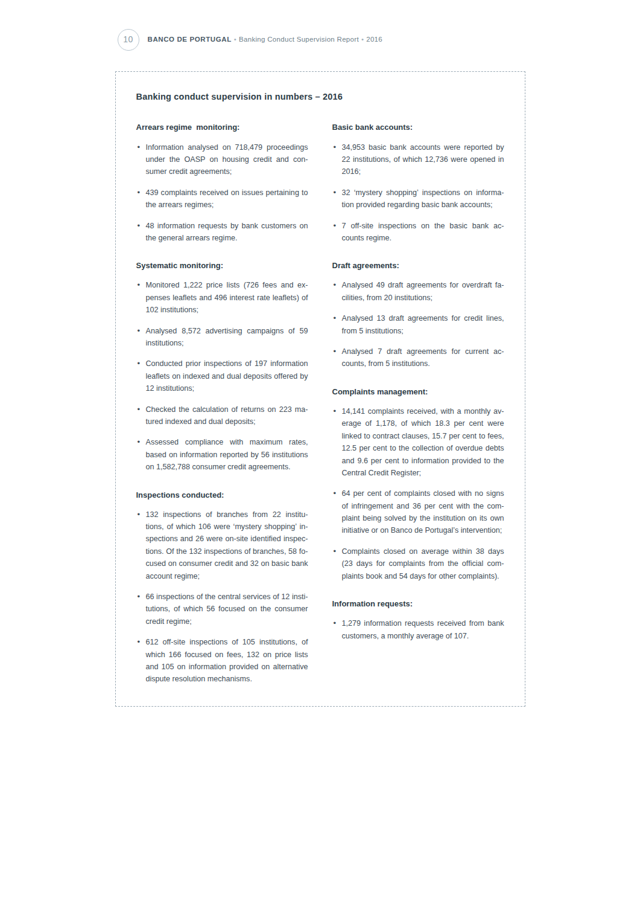10
BANCO DE PORTUGAL•Banking Conduct Supervision Report•2016
Banking conduct supervision in numbers – 2016
Arrears regime monitoring:
Information analysed on 718,479 proceedings under the OASP on housing credit and consumer credit agreements;
439 complaints received on issues pertaining to the arrears regimes;
48 information requests by bank customers on the general arrears regime.
Systematic monitoring:
Monitored 1,222 price lists (726 fees and expenses leaflets and 496 interest rate leaflets) of 102 institutions;
Analysed 8,572 advertising campaigns of 59 institutions;
Conducted prior inspections of 197 information leaflets on indexed and dual deposits offered by 12 institutions;
Checked the calculation of returns on 223 matured indexed and dual deposits;
Assessed compliance with maximum rates, based on information reported by 56 institutions on 1,582,788 consumer credit agreements.
Inspections conducted:
132 inspections of branches from 22 institutions, of which 106 were ‘mystery shopping’ inspections and 26 were on-site identified inspections. Of the 132 inspections of branches, 58 focused on consumer credit and 32 on basic bank account regime;
66 inspections of the central services of 12 institutions, of which 56 focused on the consumer credit regime;
612 off-site inspections of 105 institutions, of which 166 focused on fees, 132 on price lists and 105 on information provided on alternative dispute resolution mechanisms.
Basic bank accounts:
34,953 basic bank accounts were reported by 22 institutions, of which 12,736 were opened in 2016;
32 ‘mystery shopping’ inspections on information provided regarding basic bank accounts;
7 off-site inspections on the basic bank accounts regime.
Draft agreements:
Analysed 49 draft agreements for overdraft facilities, from 20 institutions;
Analysed 13 draft agreements for credit lines, from 5 institutions;
Analysed 7 draft agreements for current accounts, from 5 institutions.
Complaints management:
14,141 complaints received, with a monthly average of 1,178, of which 18.3 per cent were linked to contract clauses, 15.7 per cent to fees, 12.5 per cent to the collection of overdue debts and 9.6 per cent to information provided to the Central Credit Register;
64 per cent of complaints closed with no signs of infringement and 36 per cent with the complaint being solved by the institution on its own initiative or on Banco de Portugal’s intervention;
Complaints closed on average within 38 days (23 days for complaints from the official complaints book and 54 days for other complaints).
Information requests:
1,279 information requests received from bank customers, a monthly average of 107.